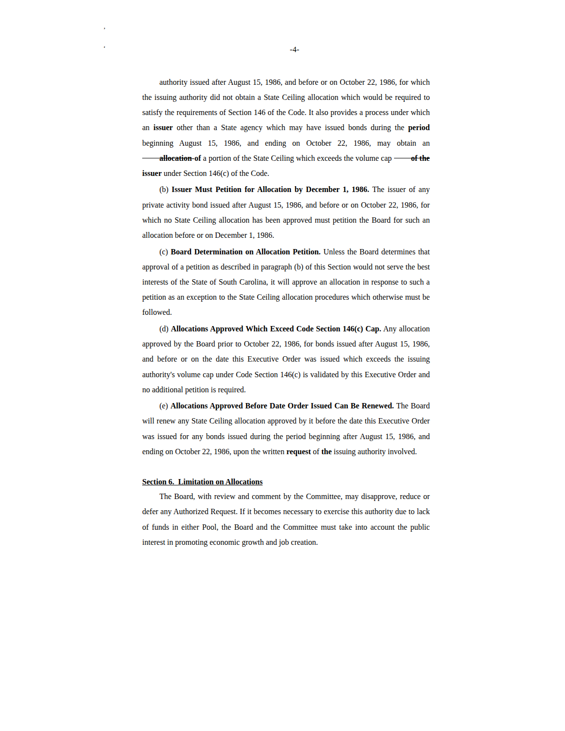’
‘
-4-
authority issued after August 15, 1986, and before or on October 22, 1986, for which the issuing authority did not obtain a State Ceiling allocation which would be required to satisfy the requirements of Section 146 of the Code. It also provides a process under which an issuer other than a State agency which may have issued bonds during the period beginning August 15, 1986, and ending on October 22, 1986, may obtain an allocation‑of a portion of the State Ceiling which exceeds the volume cap of the issuer under Section 146(c) of the Code.
(b) Issuer Must Petition for Allocation by December 1, 1986. The issuer of any private activity bond issued after August 15, 1986, and before or on October 22, 1986, for which no State Ceiling allocation has been approved must petition the Board for such an allocation before or on December 1, 1986.
(c) Board Determination on Allocation Petition. Unless the Board determines that approval of a petition as described in paragraph (b) of this Section would not serve the best interests of the State of South Carolina, it will approve an allocation in response to such a petition as an exception to the State Ceiling allocation procedures which otherwise must be followed.
(d) Allocations Approved Which Exceed Code Section 146(c) Cap. Any allocation approved by the Board prior to October 22, 1986, for bonds issued after August 15, 1986, and before or on the date this Executive Order was issued which exceeds the issuing authority's volume cap under Code Section 146(c) is validated by this Executive Order and no additional petition is required.
(e) Allocations Approved Before Date Order Issued Can Be Renewed. The Board will renew any State Ceiling allocation approved by it before the date this Executive Order was issued for any bonds issued during the period beginning after August 15, 1986, and ending on October 22, 1986, upon the written request of the issuing authority involved.
Section 6. Limitation on Allocations
The Board, with review and comment by the Committee, may disapprove, reduce or defer any Authorized Request. If it becomes necessary to exercise this authority due to lack of funds in either Pool, the Board and the Committee must take into account the public interest in promoting economic growth and job creation.